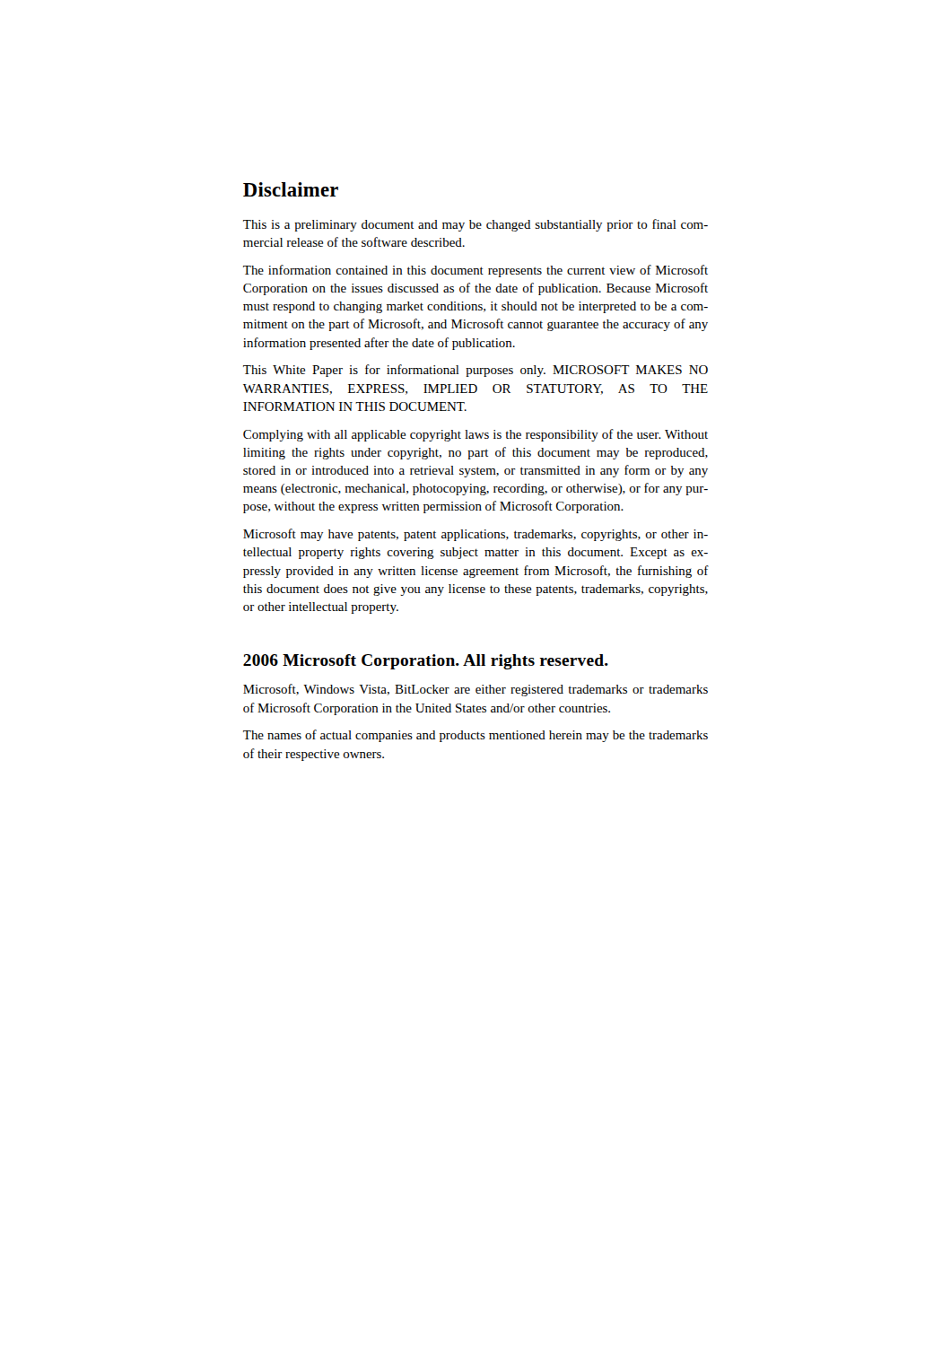Disclaimer
This is a preliminary document and may be changed substantially prior to final commercial release of the software described.
The information contained in this document represents the current view of Microsoft Corporation on the issues discussed as of the date of publication. Because Microsoft must respond to changing market conditions, it should not be interpreted to be a commitment on the part of Microsoft, and Microsoft cannot guarantee the accuracy of any information presented after the date of publication.
This White Paper is for informational purposes only. MICROSOFT MAKES NO WARRANTIES, EXPRESS, IMPLIED OR STATUTORY, AS TO THE INFORMATION IN THIS DOCUMENT.
Complying with all applicable copyright laws is the responsibility of the user. Without limiting the rights under copyright, no part of this document may be reproduced, stored in or introduced into a retrieval system, or transmitted in any form or by any means (electronic, mechanical, photocopying, recording, or otherwise), or for any purpose, without the express written permission of Microsoft Corporation.
Microsoft may have patents, patent applications, trademarks, copyrights, or other intellectual property rights covering subject matter in this document. Except as expressly provided in any written license agreement from Microsoft, the furnishing of this document does not give you any license to these patents, trademarks, copyrights, or other intellectual property.
2006 Microsoft Corporation. All rights reserved.
Microsoft, Windows Vista, BitLocker are either registered trademarks or trademarks of Microsoft Corporation in the United States and/or other countries.
The names of actual companies and products mentioned herein may be the trademarks of their respective owners.